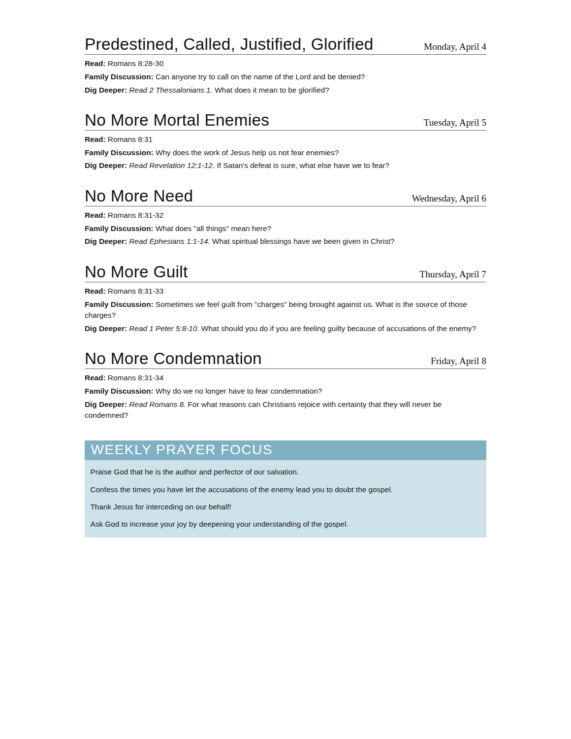Predestined, Called, Justified, Glorified
Monday, April 4
Read: Romans 8:28-30
Family Discussion: Can anyone try to call on the name of the Lord and be denied?
Dig Deeper: Read 2 Thessalonians 1. What does it mean to be glorified?
No More Mortal Enemies
Tuesday, April 5
Read: Romans 8:31
Family Discussion: Why does the work of Jesus help us not fear enemies?
Dig Deeper: Read Revelation 12:1-12. If Satan's defeat is sure, what else have we to fear?
No More Need
Wednesday, April 6
Read: Romans 8:31-32
Family Discussion: What does "all things" mean here?
Dig Deeper: Read Ephesians 1:1-14. What spiritual blessings have we been given in Christ?
No More Guilt
Thursday, April 7
Read: Romans 8:31-33
Family Discussion: Sometimes we feel guilt from "charges" being brought against us. What is the source of those charges?
Dig Deeper: Read 1 Peter 5:8-10. What should you do if you are feeling guilty because of accusations of the enemy?
No More Condemnation
Friday, April 8
Read: Romans 8:31-34
Family Discussion: Why do we no longer have to fear condemnation?
Dig Deeper: Read Romans 8. For what reasons can Christians rejoice with certainty that they will never be condemned?
WEEKLY PRAYER FOCUS
Praise God that he is the author and perfector of our salvation.
Confess the times you have let the accusations of the enemy lead you to doubt the gospel.
Thank Jesus for interceding on our behalf!
Ask God to increase your joy by deepening your understanding of the gospel.